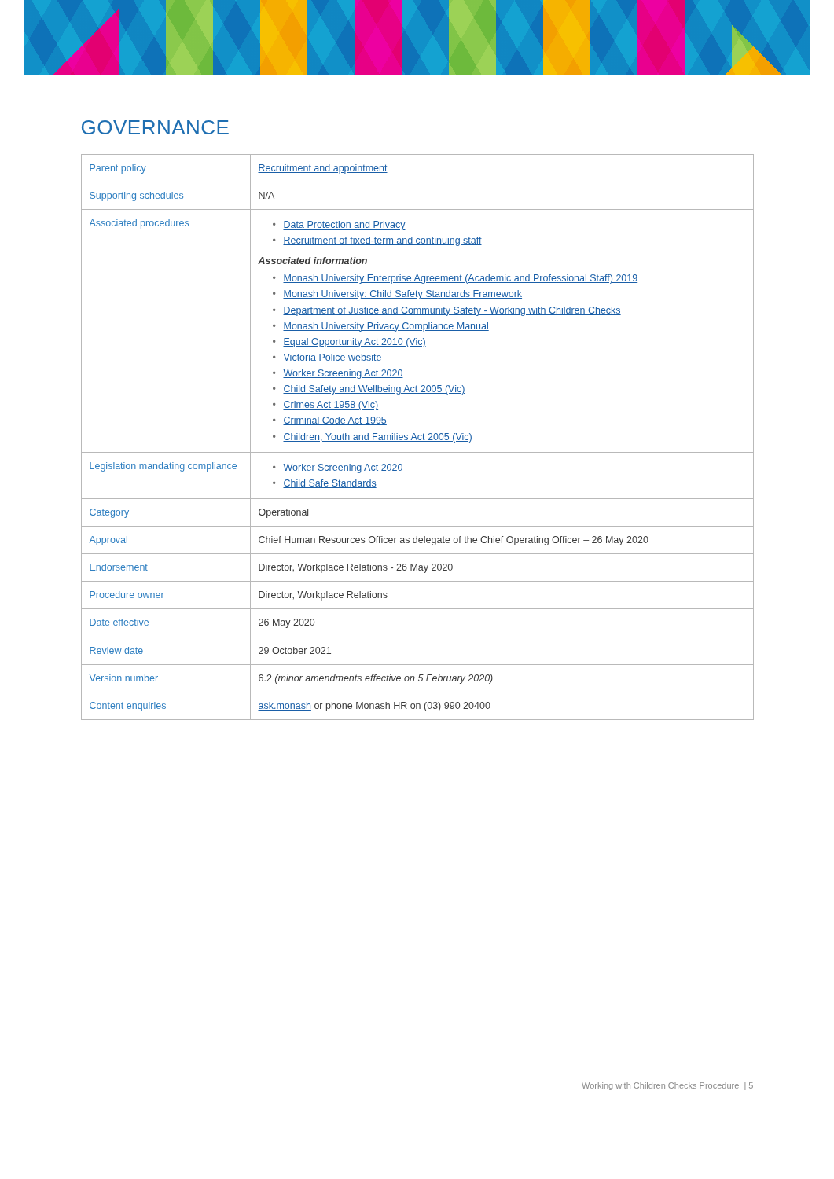GOVERNANCE
| Parent policy | Recruitment and appointment |
| Supporting schedules | N/A |
| Associated procedures | Data Protection and Privacy Recruitment of fixed-term and continuing staff Associated information Monash University Enterprise Agreement (Academic and Professional Staff) 2019 Monash University: Child Safety Standards Framework Department of Justice and Community Safety - Working with Children Checks Monash University Privacy Compliance Manual Equal Opportunity Act 2010 (Vic) Victoria Police website Worker Screening Act 2020 Child Safety and Wellbeing Act 2005 (Vic) Crimes Act 1958 (Vic) Criminal Code Act 1995 Children, Youth and Families Act 2005 (Vic) |
| Legislation mandating compliance | Worker Screening Act 2020 Child Safe Standards |
| Category | Operational |
| Approval | Chief Human Resources Officer as delegate of the Chief Operating Officer – 26 May 2020 |
| Endorsement | Director, Workplace Relations - 26 May 2020 |
| Procedure owner | Director, Workplace Relations |
| Date effective | 26 May 2020 |
| Review date | 29 October 2021 |
| Version number | 6.2 (minor amendments effective on 5 February 2020) |
| Content enquiries | ask.monash or phone Monash HR on (03) 990 20400 |
Working with Children Checks Procedure | 5